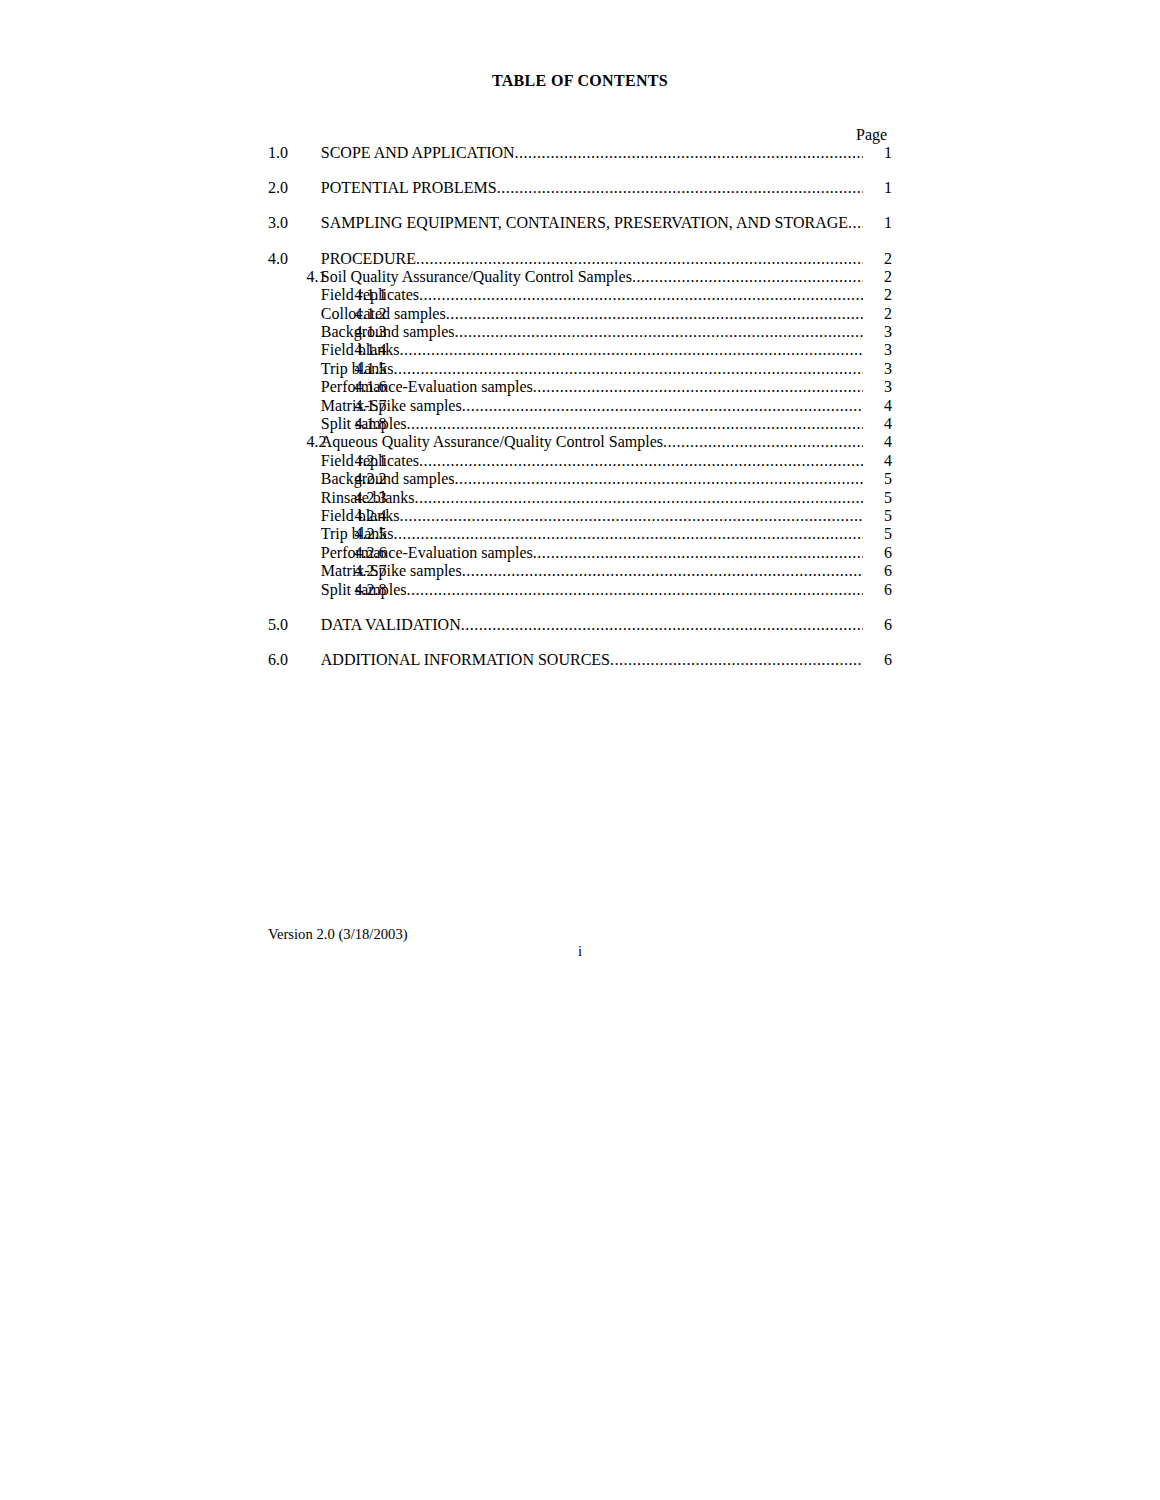TABLE OF CONTENTS
Page
| 1.0 | SCOPE AND APPLICATION | 1 |
| 2.0 | POTENTIAL PROBLEMS | 1 |
| 3.0 | SAMPLING EQUIPMENT, CONTAINERS, PRESERVATION, AND STORAGE | 1 |
| 4.0 | PROCEDURE | 2 |
| 4.1 | Soil Quality Assurance/Quality Control Samples | 2 |
| 4.1.1 | Field replicates | 2 |
| 4.1.2 | Collocated samples | 2 |
| 4.1.3 | Background samples | 3 |
| 4.1.4 | Field blanks | 3 |
| 4.1.5 | Trip blanks | 3 |
| 4.1.6 | Performance-Evaluation samples | 3 |
| 4.1.7 | Matrix-Spike samples | 4 |
| 4.1.8 | Split samples | 4 |
| 4.2 | Aqueous Quality Assurance/Quality Control Samples | 4 |
| 4.2.1 | Field replicates | 4 |
| 4.2.2 | Background samples | 5 |
| 4.2.3 | Rinsate blanks | 5 |
| 4.2.4 | Field blanks | 5 |
| 4.2.5 | Trip blanks | 5 |
| 4.2.6 | Performance-Evaluation samples | 6 |
| 4.2.7 | Matrix-Spike samples | 6 |
| 4.2.8 | Split samples | 6 |
| 5.0 | DATA VALIDATION | 6 |
| 6.0 | ADDITIONAL INFORMATION SOURCES | 6 |
Version 2.0 (3/18/2003)
i